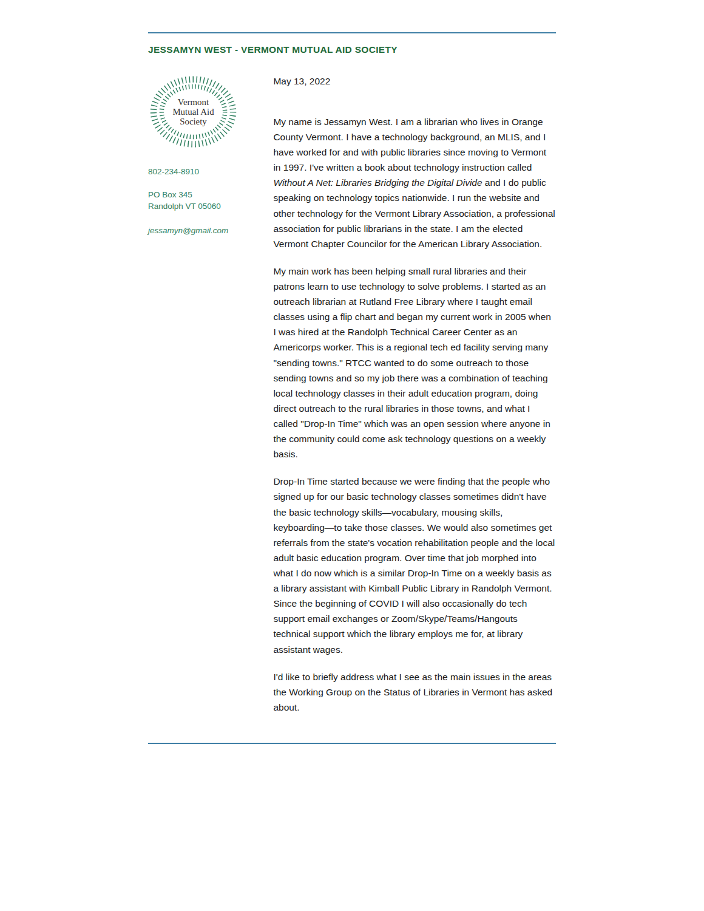Jessamyn West - Vermont Mutual Aid Society
802-234-8910
PO Box 345
Randolph VT 05060
jessamyn@gmail.com
May 13, 2022
My name is Jessamyn West. I am a librarian who lives in Orange County Vermont. I have a technology background, an MLIS, and I have worked for and with public libraries since moving to Vermont in 1997. I've written a book about technology instruction called Without A Net: Libraries Bridging the Digital Divide and I do public speaking on technology topics nationwide. I run the website and other technology for the Vermont Library Association, a professional association for public librarians in the state. I am the elected Vermont Chapter Councilor for the American Library Association.
My main work has been helping small rural libraries and their patrons learn to use technology to solve problems. I started as an outreach librarian at Rutland Free Library where I taught email classes using a flip chart and began my current work in 2005 when I was hired at the Randolph Technical Career Center as an Americorps worker. This is a regional tech ed facility serving many "sending towns." RTCC wanted to do some outreach to those sending towns and so my job there was a combination of teaching local technology classes in their adult education program, doing direct outreach to the rural libraries in those towns, and what I called "Drop-In Time" which was an open session where anyone in the community could come ask technology questions on a weekly basis.
Drop-In Time started because we were finding that the people who signed up for our basic technology classes sometimes didn't have the basic technology skills—vocabulary, mousing skills, keyboarding—to take those classes. We would also sometimes get referrals from the state's vocation rehabilitation people and the local adult basic education program. Over time that job morphed into what I do now which is a similar Drop-In Time on a weekly basis as a library assistant with Kimball Public Library in Randolph Vermont. Since the beginning of COVID I will also occasionally do tech support email exchanges or Zoom/Skype/Teams/Hangouts technical support which the library employs me for, at library assistant wages.
I'd like to briefly address what I see as the main issues in the areas the Working Group on the Status of Libraries in Vermont has asked about.